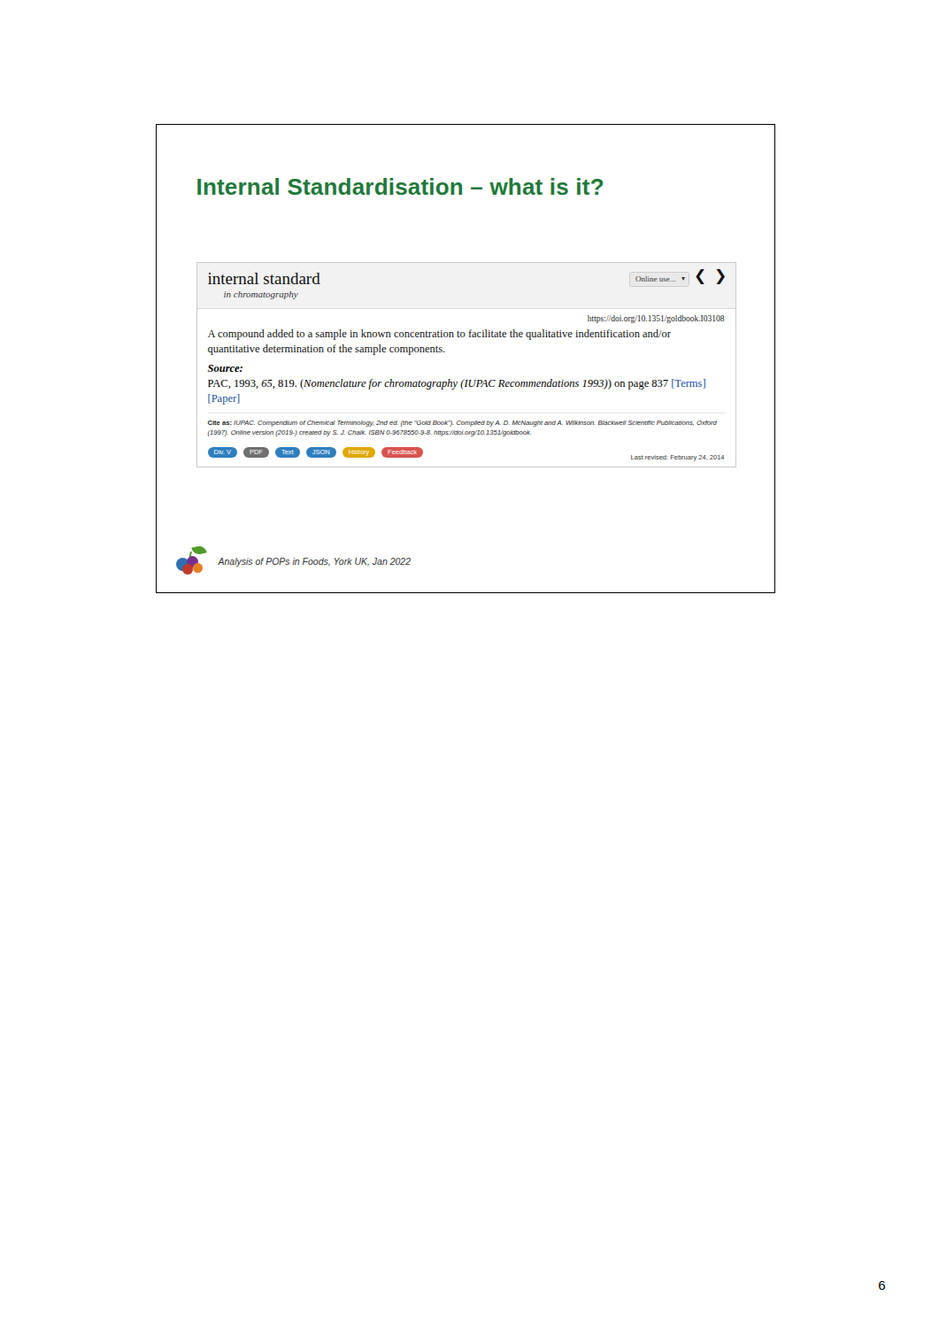Internal Standardisation – what is it?
internal standard
in chromatography
Online use...
❮ ❯
https://doi.org/10.1351/goldbook.I03108
A compound added to a sample in known concentration to facilitate the qualitative indentification and/or quantitative determination of the sample components.
Source:
PAC, 1993, 65, 819. (Nomenclature for chromatography (IUPAC Recommendations 1993)) on page 837 [Terms] [Paper]
Cite as: IUPAC. Compendium of Chemical Terminology, 2nd ed. (the "Gold Book"). Compiled by A. D. McNaught and A. Wilkinson. Blackwell Scientific Publications, Oxford (1997). Online version (2019-) created by S. J. Chalk. ISBN 0-9678550-9-8. https://doi.org/10.1351/goldbook.
Div. V PDF Text JSON History Feedback Last revised: February 24, 2014
Analysis of POPs in Foods, York UK, Jan 2022
6